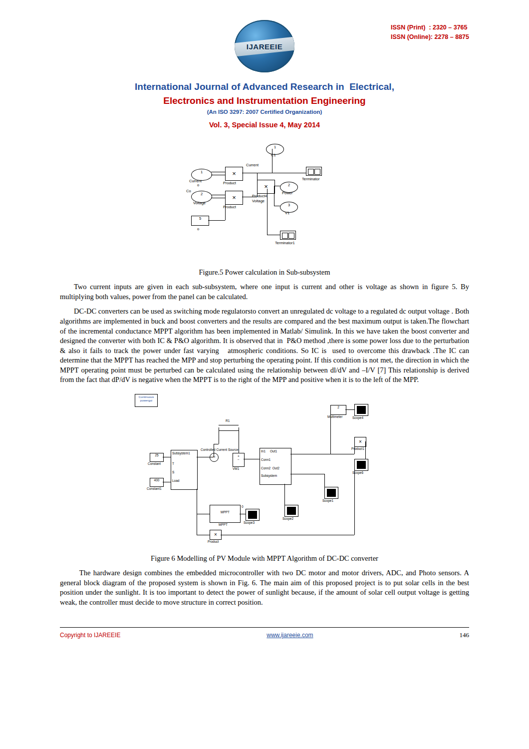ISSN (Print) : 2320 – 3765
ISSN (Online): 2278 – 8875
IJAREEIE
International Journal of Advanced Research in Electrical,
Electronics and Instrumentation Engineering
(An ISO 3297: 2007 Certified Organization)
Vol. 3, Special Issue 4, May 2014
1
C1
1
Current
o
2
Co
Voltage
×
Product
×
Product
×
Product4
Current
2
Power
Voltage
3
V1
Terminator
Terminator1
5
o
Figure.5 Power calculation in Sub-subsystem
Two current inputs are given in each sub-subsystem, where one input is current and other is voltage as shown in figure 5. By multiplying both values, power from the panel can be calculated.
DC-DC converters can be used as switching mode regulatorsto convert an unregulated dc voltage to a regulated dc output voltage . Both algorithms are implemented in buck and boost converters and the results are compared and the best maximum output is taken.The flowchart of the incremental conductance MPPT algorithm has been implemented in Matlab/ Simulink. In this we have taken the boost converter and designed the converter with both IC & P&O algorithm. It is observed that in P&O method ,there is some power loss due to the perturbation & also it fails to track the power under fast varying atmospheric conditions. So IC is used to overcome this drawback .The IC can determine that the MPPT has reached the MPP and stop perturbing the operating point. If this condition is not met, the direction in which the MPPT operating point must be perturbed can be calculated using the relationship between dl/dV and –I/V [7] This relationship is derived from the fact that dP/dV is negative when the MPPT is to the right of the MPP and positive when it is to the left of the MPP.
Continuous
powergui
25
Constant
400
Constant1
Subsystem1
T
S
Load
~
Controlled Current Source
R1
+
−
VM1
In1 Out1
Conn1
Conn2 Out2
Subsystem
2
Multimeter
Scope4
×
Product1
Scope6
Scope1
Scope2
MPPT
MPPT
Scope3
0
×
Product
Figure 6 Modelling of PV Module with MPPT Algorithm of DC-DC converter
The hardware design combines the embedded microcontroller with two DC motor and motor drivers, ADC, and Photo sensors. A general block diagram of the proposed system is shown in Fig. 6. The main aim of this proposed project is to put solar cells in the best position under the sunlight. It is too important to detect the power of sunlight because, if the amount of solar cell output voltage is getting weak, the controller must decide to move structure in correct position.
Copyright to IJAREEIE
www.ijareeie.com
146